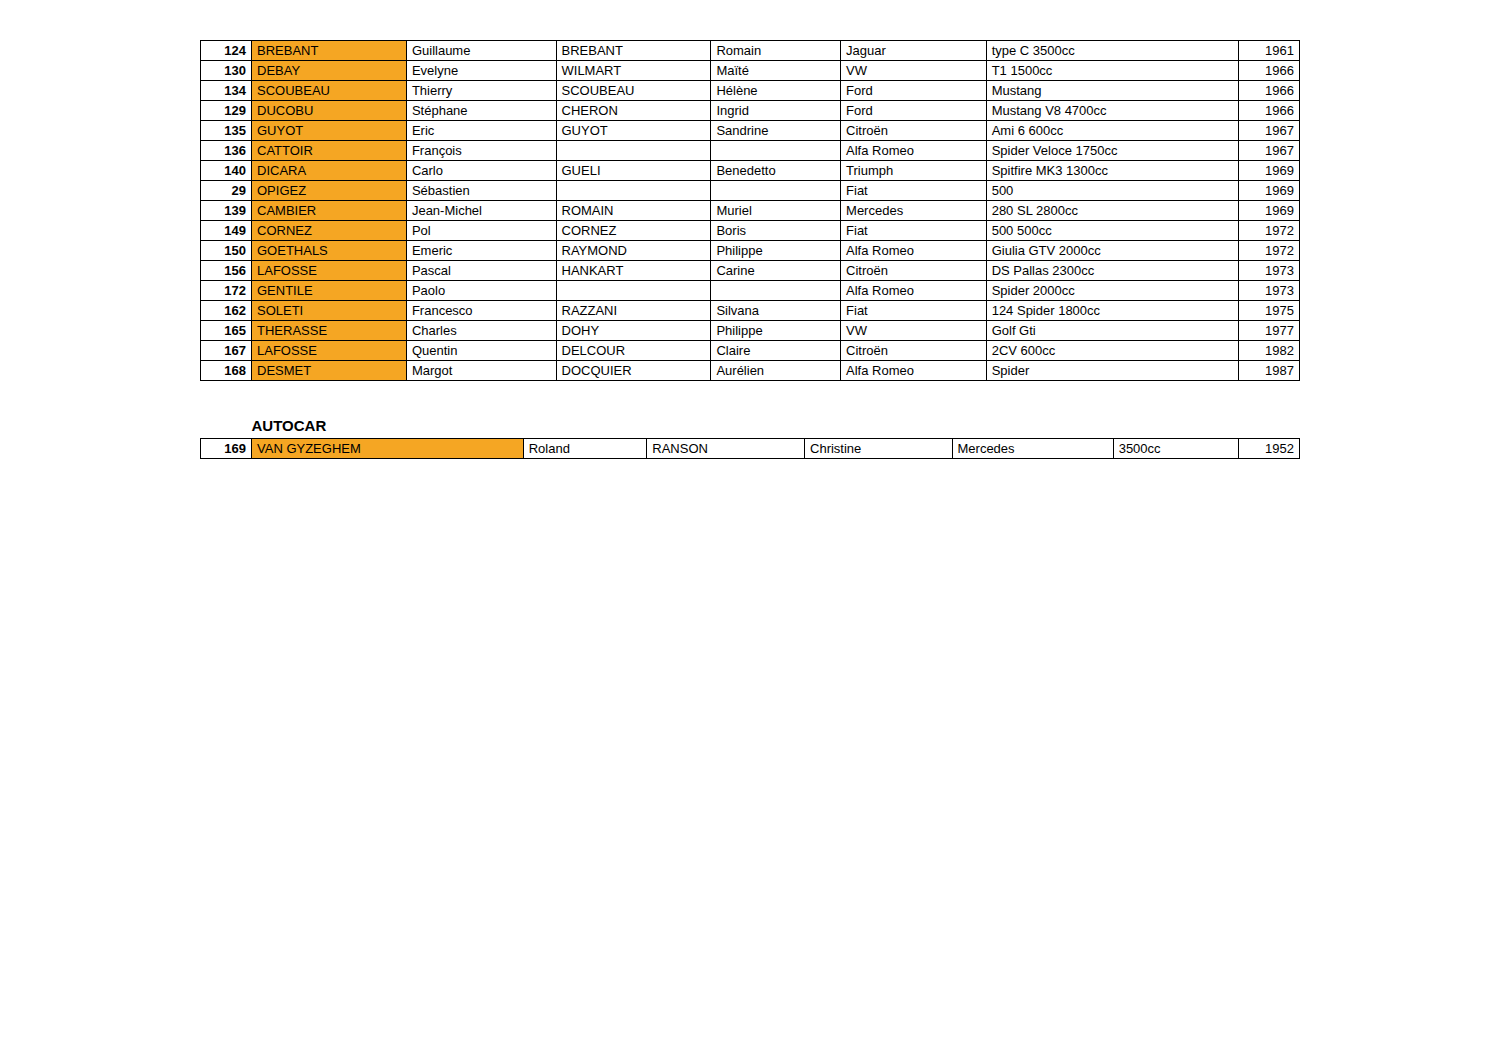| 124 | BREBANT | Guillaume | BREBANT | Romain | Jaguar | type C 3500cc | 1961 |
| 130 | DEBAY | Evelyne | WILMART | Maïté | VW | T1 1500cc | 1966 |
| 134 | SCOUBEAU | Thierry | SCOUBEAU | Hélène | Ford | Mustang | 1966 |
| 129 | DUCOBU | Stéphane | CHERON | Ingrid | Ford | Mustang V8 4700cc | 1966 |
| 135 | GUYOT | Eric | GUYOT | Sandrine | Citroën | Ami 6 600cc | 1967 |
| 136 | CATTOIR | François | | | Alfa Romeo | Spider Veloce 1750cc | 1967 |
| 140 | DICARA | Carlo | GUELI | Benedetto | Triumph | Spitfire MK3 1300cc | 1969 |
| 29 | OPIGEZ | Sébastien | | | Fiat | 500 | 1969 |
| 139 | CAMBIER | Jean-Michel | ROMAIN | Muriel | Mercedes | 280 SL 2800cc | 1969 |
| 149 | CORNEZ | Pol | CORNEZ | Boris | Fiat | 500 500cc | 1972 |
| 150 | GOETHALS | Emeric | RAYMOND | Philippe | Alfa Romeo | Giulia GTV 2000cc | 1972 |
| 156 | LAFOSSE | Pascal | HANKART | Carine | Citroën | DS Pallas 2300cc | 1973 |
| 172 | GENTILE | Paolo | | | Alfa Romeo | Spider 2000cc | 1973 |
| 162 | SOLETI | Francesco | RAZZANI | Silvana | Fiat | 124 Spider 1800cc | 1975 |
| 165 | THERASSE | Charles | DOHY | Philippe | VW | Golf Gti | 1977 |
| 167 | LAFOSSE | Quentin | DELCOUR | Claire | Citroën | 2CV 600cc | 1982 |
| 168 | DESMET | Margot | DOCQUIER | Aurélien | Alfa Romeo | Spider | 1987 |
| | AUTOCAR |
| 169 | VAN GYZEGHEM | Roland | RANSON | Christine | Mercedes | 3500cc | 1952 |